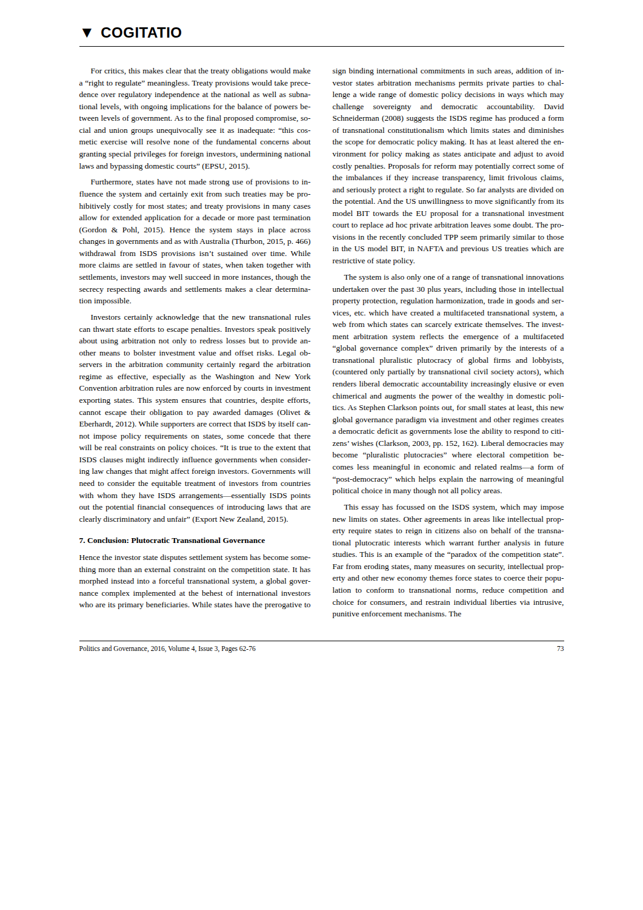▼ COGITATIO
For critics, this makes clear that the treaty obligations would make a “right to regulate” meaningless. Treaty provisions would take precedence over regulatory independence at the national as well as subnational levels, with ongoing implications for the balance of powers between levels of government. As to the final proposed compromise, social and union groups unequivocally see it as inadequate: “this cosmetic exercise will resolve none of the fundamental concerns about granting special privileges for foreign investors, undermining national laws and bypassing domestic courts” (EPSU, 2015).
Furthermore, states have not made strong use of provisions to influence the system and certainly exit from such treaties may be prohibitively costly for most states; and treaty provisions in many cases allow for extended application for a decade or more past termination (Gordon & Pohl, 2015). Hence the system stays in place across changes in governments and as with Australia (Thurbon, 2015, p. 466) withdrawal from ISDS provisions isn’t sustained over time. While more claims are settled in favour of states, when taken together with settlements, investors may well succeed in more instances, though the secrecy respecting awards and settlements makes a clear determination impossible.
Investors certainly acknowledge that the new transnational rules can thwart state efforts to escape penalties. Investors speak positively about using arbitration not only to redress losses but to provide another means to bolster investment value and offset risks. Legal observers in the arbitration community certainly regard the arbitration regime as effective, especially as the Washington and New York Convention arbitration rules are now enforced by courts in investment exporting states. This system ensures that countries, despite efforts, cannot escape their obligation to pay awarded damages (Olivet & Eberhardt, 2012). While supporters are correct that ISDS by itself cannot impose policy requirements on states, some concede that there will be real constraints on policy choices. “It is true to the extent that ISDS clauses might indirectly influence governments when considering law changes that might affect foreign investors. Governments will need to consider the equitable treatment of investors from countries with whom they have ISDS arrangements—essentially ISDS points out the potential financial consequences of introducing laws that are clearly discriminatory and unfair” (Export New Zealand, 2015).
7. Conclusion: Plutocratic Transnational Governance
Hence the investor state disputes settlement system has become something more than an external constraint on the competition state. It has morphed instead into a forceful transnational system, a global governance complex implemented at the behest of international investors who are its primary beneficiaries. While states have the prerogative to sign binding international commitments in such areas, addition of investor states arbitration mechanisms permits private parties to challenge a wide range of domestic policy decisions in ways which may challenge sovereignty and democratic accountability. David Schneiderman (2008) suggests the ISDS regime has produced a form of transnational constitutionalism which limits states and diminishes the scope for democratic policy making. It has at least altered the environment for policy making as states anticipate and adjust to avoid costly penalties. Proposals for reform may potentially correct some of the imbalances if they increase transparency, limit frivolous claims, and seriously protect a right to regulate. So far analysts are divided on the potential. And the US unwillingness to move significantly from its model BIT towards the EU proposal for a transnational investment court to replace ad hoc private arbitration leaves some doubt. The provisions in the recently concluded TPP seem primarily similar to those in the US model BIT, in NAFTA and previous US treaties which are restrictive of state policy.
The system is also only one of a range of transnational innovations undertaken over the past 30 plus years, including those in intellectual property protection, regulation harmonization, trade in goods and services, etc. which have created a multifaceted transnational system, a web from which states can scarcely extricate themselves. The investment arbitration system reflects the emergence of a multifaceted “global governance complex” driven primarily by the interests of a transnational pluralistic plutocracy of global firms and lobbyists, (countered only partially by transnational civil society actors), which renders liberal democratic accountability increasingly elusive or even chimerical and augments the power of the wealthy in domestic politics. As Stephen Clarkson points out, for small states at least, this new global governance paradigm via investment and other regimes creates a democratic deficit as governments lose the ability to respond to citizens’ wishes (Clarkson, 2003, pp. 152, 162). Liberal democracies may become “pluralistic plutocracies” where electoral competition becomes less meaningful in economic and related realms—a form of “post-democracy” which helps explain the narrowing of meaningful political choice in many though not all policy areas.
This essay has focussed on the ISDS system, which may impose new limits on states. Other agreements in areas like intellectual property require states to reign in citizens also on behalf of the transnational plutocratic interests which warrant further analysis in future studies. This is an example of the “paradox of the competition state”. Far from eroding states, many measures on security, intellectual property and other new economy themes force states to coerce their population to conform to transnational norms, reduce competition and choice for consumers, and restrain individual liberties via intrusive, punitive enforcement mechanisms. The
Politics and Governance, 2016, Volume 4, Issue 3, Pages 62-76 73